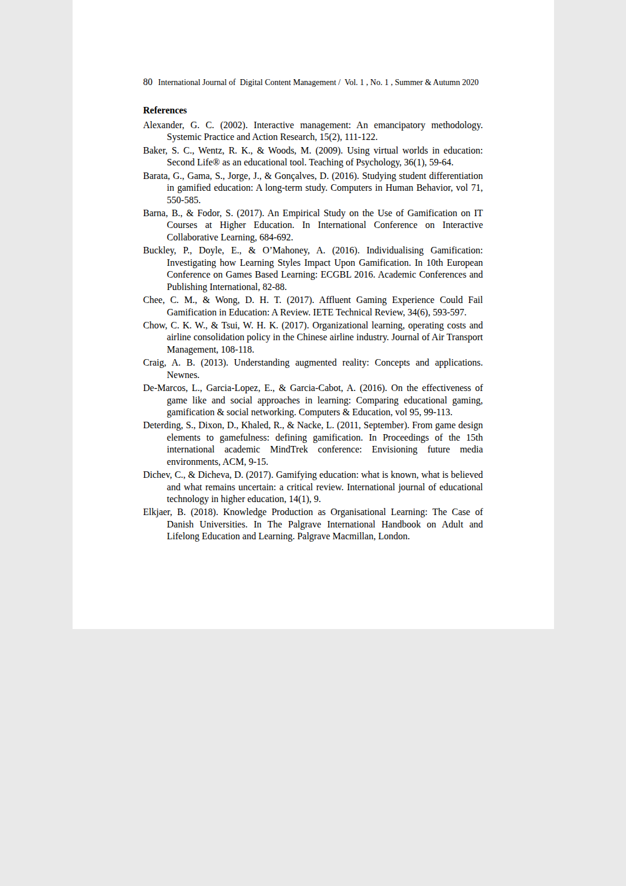80 International Journal of Digital Content Management / Vol. 1 , No. 1 , Summer & Autumn 2020
References
Alexander, G. C. (2002). Interactive management: An emancipatory methodology. Systemic Practice and Action Research, 15(2), 111-122.
Baker, S. C., Wentz, R. K., & Woods, M. (2009). Using virtual worlds in education: Second Life® as an educational tool. Teaching of Psychology, 36(1), 59-64.
Barata, G., Gama, S., Jorge, J., & Gonçalves, D. (2016). Studying student differentiation in gamified education: A long-term study. Computers in Human Behavior, vol 71, 550-585.
Barna, B., & Fodor, S. (2017). An Empirical Study on the Use of Gamification on IT Courses at Higher Education. In International Conference on Interactive Collaborative Learning, 684-692.
Buckley, P., Doyle, E., & O’Mahoney, A. (2016). Individualising Gamification: Investigating how Learning Styles Impact Upon Gamification. In 10th European Conference on Games Based Learning: ECGBL 2016. Academic Conferences and Publishing International, 82-88.
Chee, C. M., & Wong, D. H. T. (2017). Affluent Gaming Experience Could Fail Gamification in Education: A Review. IETE Technical Review, 34(6), 593-597.
Chow, C. K. W., & Tsui, W. H. K. (2017). Organizational learning, operating costs and airline consolidation policy in the Chinese airline industry. Journal of Air Transport Management, 108-118.
Craig, A. B. (2013). Understanding augmented reality: Concepts and applications. Newnes.
De-Marcos, L., Garcia-Lopez, E., & Garcia-Cabot, A. (2016). On the effectiveness of game like and social approaches in learning: Comparing educational gaming, gamification & social networking. Computers & Education, vol 95, 99-113.
Deterding, S., Dixon, D., Khaled, R., & Nacke, L. (2011, September). From game design elements to gamefulness: defining gamification. In Proceedings of the 15th international academic MindTrek conference: Envisioning future media environments, ACM, 9-15.
Dichev, C., & Dicheva, D. (2017). Gamifying education: what is known, what is believed and what remains uncertain: a critical review. International journal of educational technology in higher education, 14(1), 9.
Elkjaer, B. (2018). Knowledge Production as Organisational Learning: The Case of Danish Universities. In The Palgrave International Handbook on Adult and Lifelong Education and Learning. Palgrave Macmillan, London.